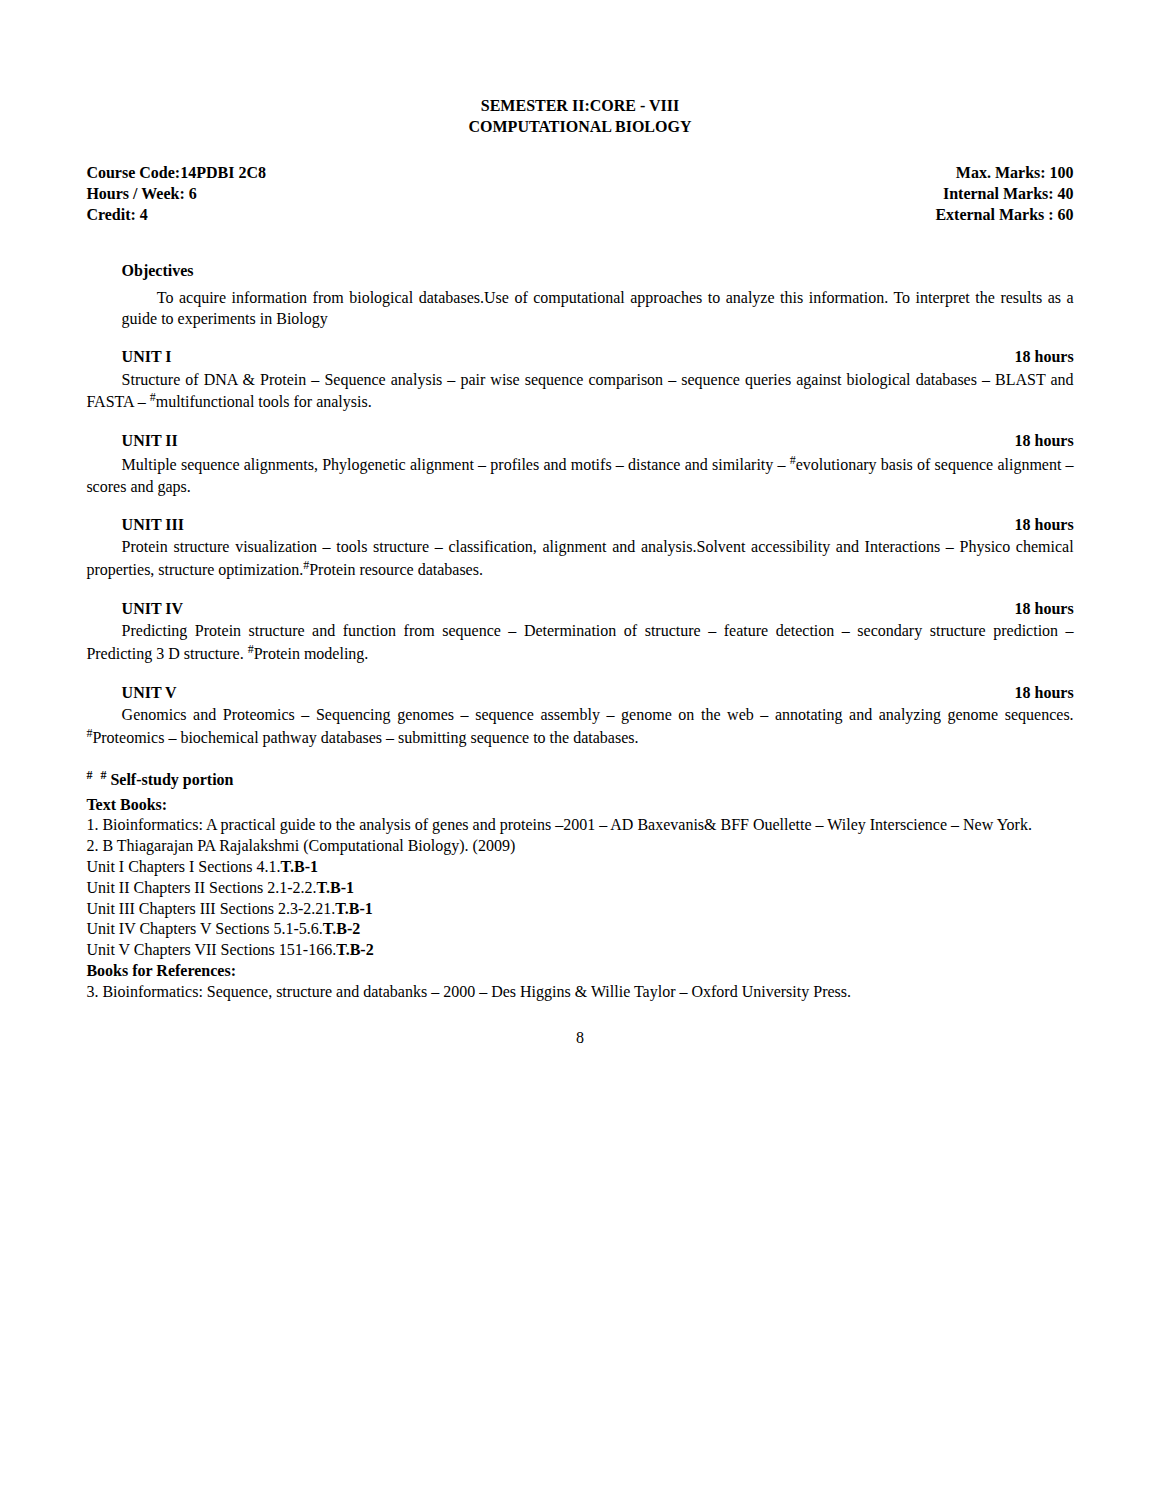SEMESTER II:CORE - VIII
COMPUTATIONAL BIOLOGY
| Course Code:14PDBI 2C8 | Max. Marks: 100 |
| Hours / Week: 6 | Internal Marks: 40 |
| Credit: 4 | External Marks : 60 |
Objectives
To acquire information from biological databases.Use of computational approaches to analyze this information. To interpret the results as a guide to experiments in Biology
UNIT I 18 hours
Structure of DNA & Protein – Sequence analysis – pair wise sequence comparison – sequence queries against biological databases – BLAST and FASTA – #multifunctional tools for analysis.
UNIT II 18 hours
Multiple sequence alignments, Phylogenetic alignment – profiles and motifs – distance and similarity – #evolutionary basis of sequence alignment – scores and gaps.
UNIT III 18 hours
Protein structure visualization – tools structure – classification, alignment and analysis.Solvent accessibility and Interactions – Physico chemical properties, structure optimization.#Protein resource databases.
UNIT IV 18 hours
Predicting Protein structure and function from sequence – Determination of structure – feature detection – secondary structure prediction – Predicting 3 D structure. #Protein modeling.
UNIT V 18 hours
Genomics and Proteomics – Sequencing genomes – sequence assembly – genome on the web – annotating and analyzing genome sequences. #Proteomics – biochemical pathway databases – submitting sequence to the databases.
# # Self-study portion
Text Books:
1. Bioinformatics: A practical guide to the analysis of genes and proteins –2001 – AD Baxevanis& BFF Ouellette – Wiley Interscience – New York.
2. B Thiagarajan PA Rajalakshmi (Computational Biology). (2009)
Unit I Chapters I Sections 4.1.T.B-1
Unit II Chapters II Sections 2.1-2.2.T.B-1
Unit III Chapters III Sections 2.3-2.21.T.B-1
Unit IV Chapters V Sections 5.1-5.6.T.B-2
Unit V Chapters VII Sections 151-166.T.B-2
Books for References:
3. Bioinformatics: Sequence, structure and databanks – 2000 – Des Higgins & Willie Taylor – Oxford University Press.
8